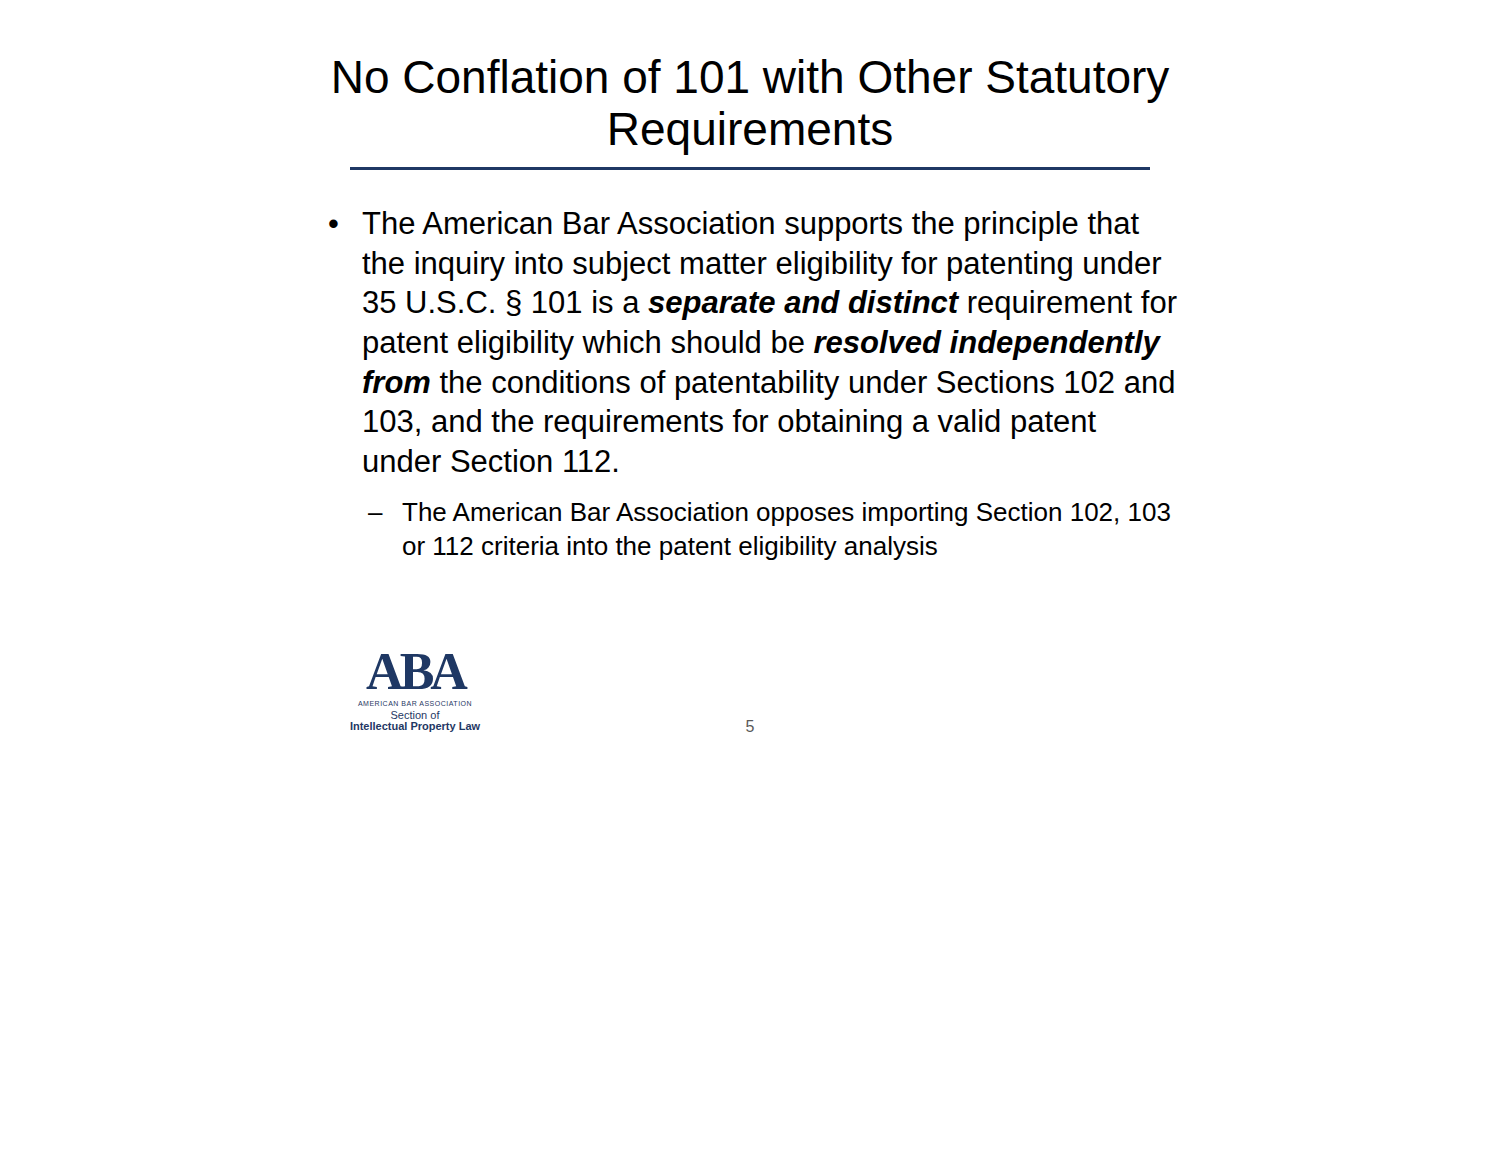No Conflation of 101 with Other Statutory Requirements
The American Bar Association supports the principle that the inquiry into subject matter eligibility for patenting under 35 U.S.C. § 101 is a separate and distinct requirement for patent eligibility which should be resolved independently from the conditions of patentability under Sections 102 and 103, and the requirements for obtaining a valid patent under Section 112.
The American Bar Association opposes importing Section 102, 103 or 112 criteria into the patent eligibility analysis
ABA AMERICAN BAR ASSOCIATION Section of
Intellectual Property Law
5